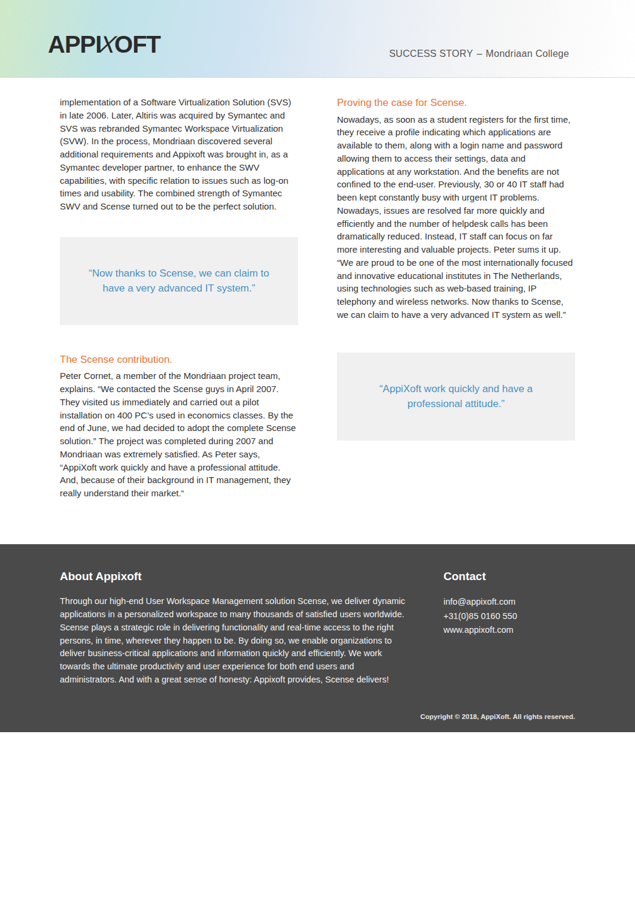APPIXOFT
SUCCESS STORY–Mondriaan College
implementation of a Software Virtualization Solution (SVS) in late 2006. Later, Altiris was acquired by Symantec and SVS was rebranded Symantec Workspace Virtualization (SVW). In the process, Mondriaan discovered several additional requirements and Appixoft was brought in, as a Symantec developer partner, to enhance the SWV capabilities, with specific relation to issues such as log-on times and usability. The combined strength of Symantec SWV and Scense turned out to be the perfect solution.
“Now thanks to Scense, we can claim to have a very advanced IT system.”
The Scense contribution.
Peter Cornet, a member of the Mondriaan project team, explains. “We contacted the Scense guys in April 2007. They visited us immediately and carried out a pilot installation on 400 PC’s used in economics classes. By the end of June, we had decided to adopt the complete Scense solution.” The project was completed during 2007 and Mondriaan was extremely satisfied. As Peter says, “AppiXoft work quickly and have a professional attitude. And, because of their background in IT management, they really understand their market.“
Proving the case for Scense.
Nowadays, as soon as a student registers for the first time, they receive a profile indicating which applications are available to them, along with a login name and password allowing them to access their settings, data and applications at any workstation. And the benefits are not confined to the end-user. Previously, 30 or 40 IT staff had been kept constantly busy with urgent IT problems. Nowadays, issues are resolved far more quickly and efficiently and the number of helpdesk calls has been dramatically reduced. Instead, IT staff can focus on far more interesting and valuable projects. Peter sums it up. “We are proud to be one of the most internationally focused and innovative educational institutes in The Netherlands, using technologies such as web-based training, IP telephony and wireless networks. Now thanks to Scense, we can claim to have a very advanced IT system as well.”
“AppiXoft work quickly and have a professional attitude.”
About Appixoft
Through our high-end User Workspace Management solution Scense, we deliver dynamic applications in a personalized workspace to many thousands of satisfied users worldwide. Scense plays a strategic role in delivering functionality and real-time access to the right persons, in time, wherever they happen to be. By doing so, we enable organizations to deliver business-critical applications and information quickly and efficiently. We work towards the ultimate productivity and user experience for both end users and administrators. And with a great sense of honesty: Appixoft provides, Scense delivers!
Contact
info@appixoft.com
+31(0)85 0160 550
www.appixoft.com
Copyright © 2018, AppiXoft. All rights reserved.